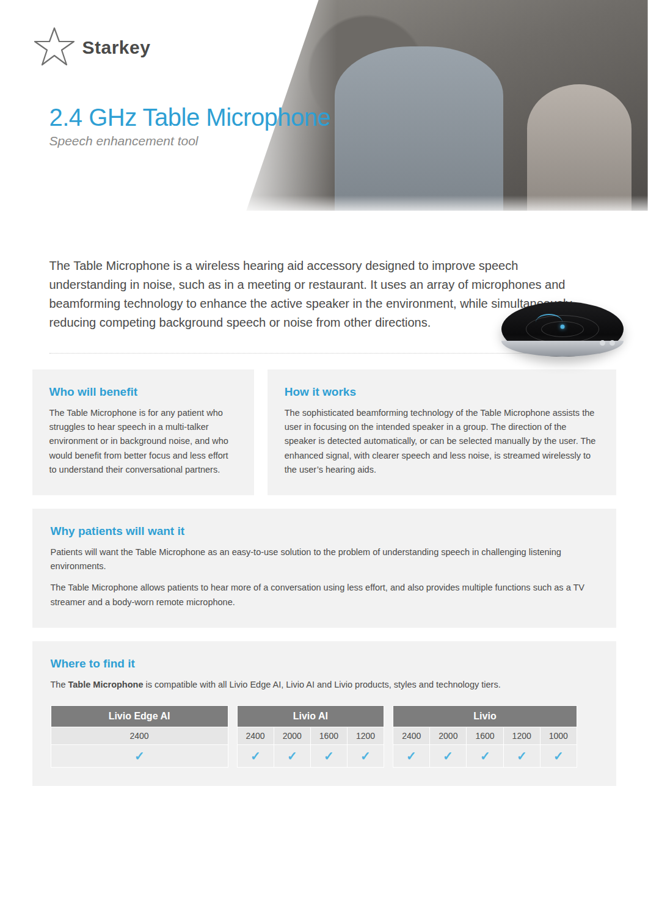Starkey
2.4 GHz Table Microphone
Speech enhancement tool
The Table Microphone is a wireless hearing aid accessory designed to improve speech understanding in noise, such as in a meeting or restaurant. It uses an array of microphones and beamforming technology to enhance the active speaker in the environment, while simultaneously reducing competing background speech or noise from other directions.
Who will benefit
The Table Microphone is for any patient who struggles to hear speech in a multi-talker environment or in background noise, and who would benefit from better focus and less effort to understand their conversational partners.
How it works
The sophisticated beamforming technology of the Table Microphone assists the user in focusing on the intended speaker in a group. The direction of the speaker is detected automatically, or can be selected manually by the user. The enhanced signal, with clearer speech and less noise, is streamed wirelessly to the user’s hearing aids.
Why patients will want it
Patients will want the Table Microphone as an easy-to-use solution to the problem of understanding speech in challenging listening environments.
The Table Microphone allows patients to hear more of a conversation using less effort, and also provides multiple functions such as a TV streamer and a body-worn remote microphone.
Where to find it
The Table Microphone is compatible with all Livio Edge AI, Livio AI and Livio products, styles and technology tiers.
| Livio Edge AI |
| --- |
| 2400 |
| ✓ |
| Livio AI |
| --- |
| 2400 | 2000 | 1600 | 1200 |
| ✓ | ✓ | ✓ | ✓ |
| Livio |
| --- |
| 2400 | 2000 | 1600 | 1200 | 1000 |
| ✓ | ✓ | ✓ | ✓ | ✓ |